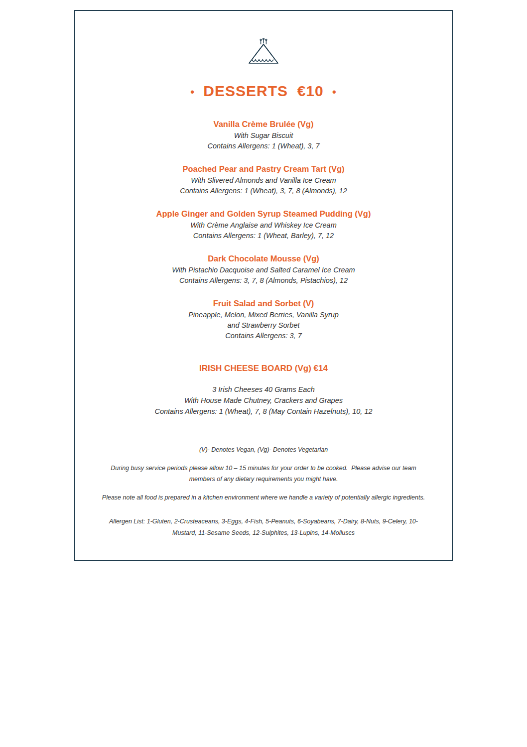• DESSERTS €10 •
Vanilla Crème Brulée (Vg)
With Sugar Biscuit
Contains Allergens: 1 (Wheat), 3, 7
Poached Pear and Pastry Cream Tart (Vg)
With Slivered Almonds and Vanilla Ice Cream
Contains Allergens: 1 (Wheat), 3, 7, 8 (Almonds), 12
Apple Ginger and Golden Syrup Steamed Pudding (Vg)
With Crème Anglaise and Whiskey Ice Cream
Contains Allergens: 1 (Wheat, Barley), 7, 12
Dark Chocolate Mousse (Vg)
With Pistachio Dacquoise and Salted Caramel Ice Cream
Contains Allergens: 3, 7, 8 (Almonds, Pistachios), 12
Fruit Salad and Sorbet (V)
Pineapple, Melon, Mixed Berries, Vanilla Syrup
and Strawberry Sorbet
Contains Allergens: 3, 7
IRISH CHEESE BOARD (Vg) €14
3 Irish Cheeses 40 Grams Each
With House Made Chutney, Crackers and Grapes
Contains Allergens: 1 (Wheat), 7, 8 (May Contain Hazelnuts), 10, 12
(V)- Denotes Vegan, (Vg)- Denotes Vegetarian
During busy service periods please allow 10 – 15 minutes for your order to be cooked. Please advise our team members of any dietary requirements you might have.
Please note all food is prepared in a kitchen environment where we handle a variety of potentially allergic ingredients.
Allergen List: 1-Gluten, 2-Crusteaceans, 3-Eggs, 4-Fish, 5-Peanuts, 6-Soyabeans, 7-Dairy, 8-Nuts, 9-Celery, 10-Mustard, 11-Sesame Seeds, 12-Sulphites, 13-Lupins, 14-Molluscs